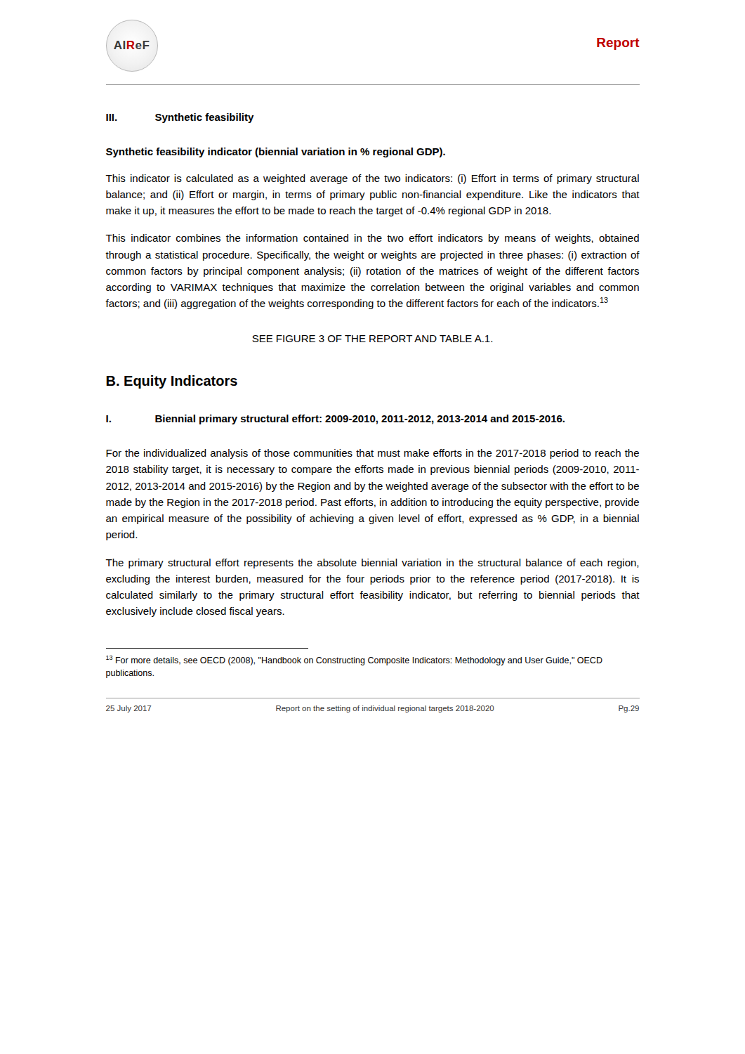AIReF
Report
III.
Synthetic feasibility
Synthetic feasibility indicator (biennial variation in % regional GDP).
This indicator is calculated as a weighted average of the two indicators: (i) Effort in terms of primary structural balance; and (ii) Effort or margin, in terms of primary public non-financial expenditure. Like the indicators that make it up, it measures the effort to be made to reach the target of -0.4% regional GDP in 2018.
This indicator combines the information contained in the two effort indicators by means of weights, obtained through a statistical procedure. Specifically, the weight or weights are projected in three phases: (i) extraction of common factors by principal component analysis; (ii) rotation of the matrices of weight of the different factors according to VARIMAX techniques that maximize the correlation between the original variables and common factors; and (iii) aggregation of the weights corresponding to the different factors for each of the indicators.13
SEE FIGURE 3 OF THE REPORT AND TABLE A.1.
B. Equity Indicators
I.
Biennial primary structural effort: 2009-2010, 2011-2012, 2013-2014 and 2015-2016.
For the individualized analysis of those communities that must make efforts in the 2017-2018 period to reach the 2018 stability target, it is necessary to compare the efforts made in previous biennial periods (2009-2010, 2011-2012, 2013-2014 and 2015-2016) by the Region and by the weighted average of the subsector with the effort to be made by the Region in the 2017-2018 period. Past efforts, in addition to introducing the equity perspective, provide an empirical measure of the possibility of achieving a given level of effort, expressed as % GDP, in a biennial period.
The primary structural effort represents the absolute biennial variation in the structural balance of each region, excluding the interest burden, measured for the four periods prior to the reference period (2017-2018). It is calculated similarly to the primary structural effort feasibility indicator, but referring to biennial periods that exclusively include closed fiscal years.
13 For more details, see OECD (2008), "Handbook on Constructing Composite Indicators: Methodology and User Guide," OECD publications.
25 July 2017
Report on the setting of individual regional targets 2018-2020
Pg.29